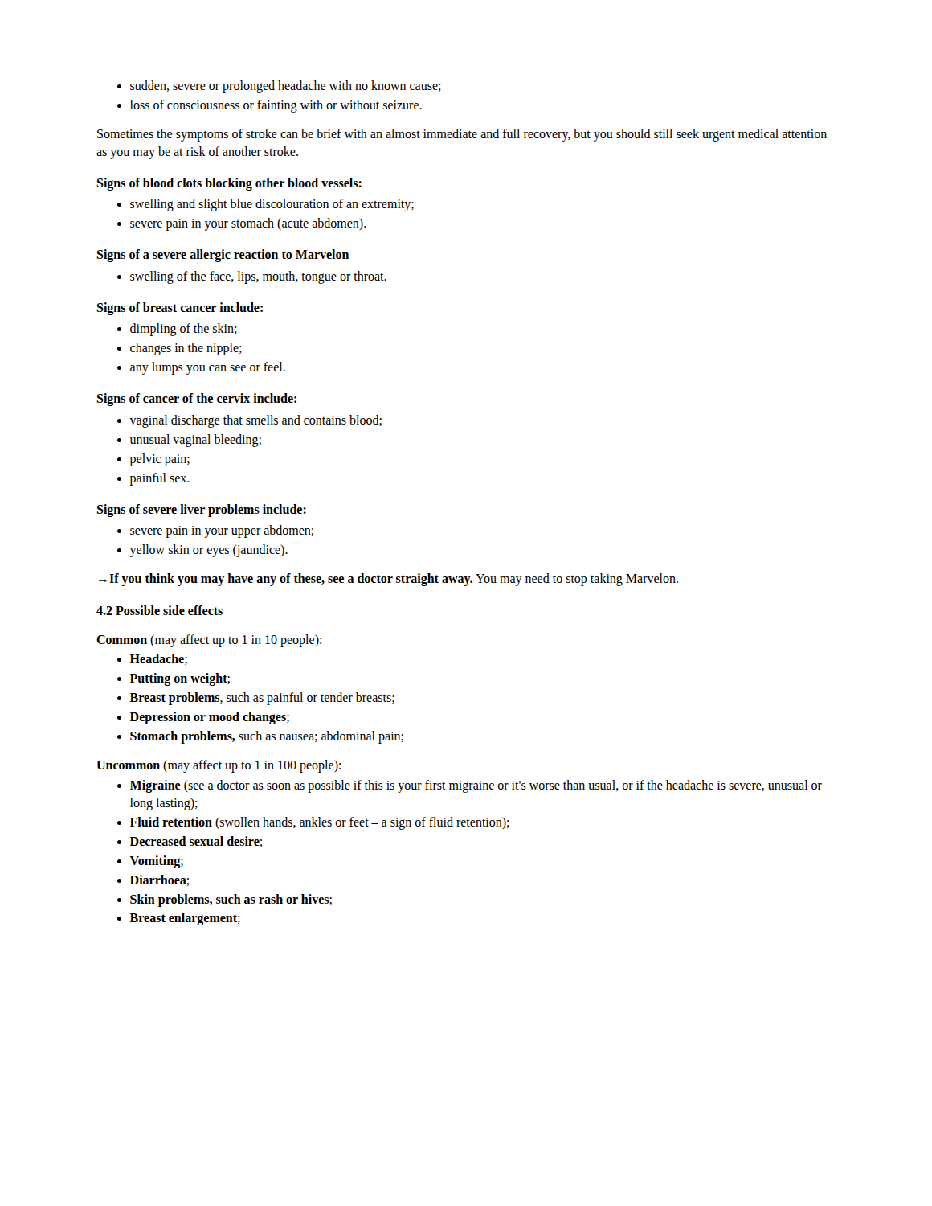sudden, severe or prolonged headache with no known cause;
loss of consciousness or fainting with or without seizure.
Sometimes the symptoms of stroke can be brief with an almost immediate and full recovery, but you should still seek urgent medical attention as you may be at risk of another stroke.
Signs of blood clots blocking other blood vessels:
swelling and slight blue discolouration of an extremity;
severe pain in your stomach (acute abdomen).
Signs of a severe allergic reaction to Marvelon
swelling of the face, lips, mouth, tongue or throat.
Signs of breast cancer include:
dimpling of the skin;
changes in the nipple;
any lumps you can see or feel.
Signs of cancer of the cervix include:
vaginal discharge that smells and contains blood;
unusual vaginal bleeding;
pelvic pain;
painful sex.
Signs of severe liver problems include:
severe pain in your upper abdomen;
yellow skin or eyes (jaundice).
→If you think you may have any of these, see a doctor straight away. You may need to stop taking Marvelon.
4.2 Possible side effects
Common (may affect up to 1 in 10 people):
Headache;
Putting on weight;
Breast problems, such as painful or tender breasts;
Depression or mood changes;
Stomach problems, such as nausea; abdominal pain;
Uncommon (may affect up to 1 in 100 people):
Migraine (see a doctor as soon as possible if this is your first migraine or it's worse than usual, or if the headache is severe, unusual or long lasting);
Fluid retention (swollen hands, ankles or feet – a sign of fluid retention);
Decreased sexual desire;
Vomiting;
Diarrhoea;
Skin problems, such as rash or hives;
Breast enlargement;